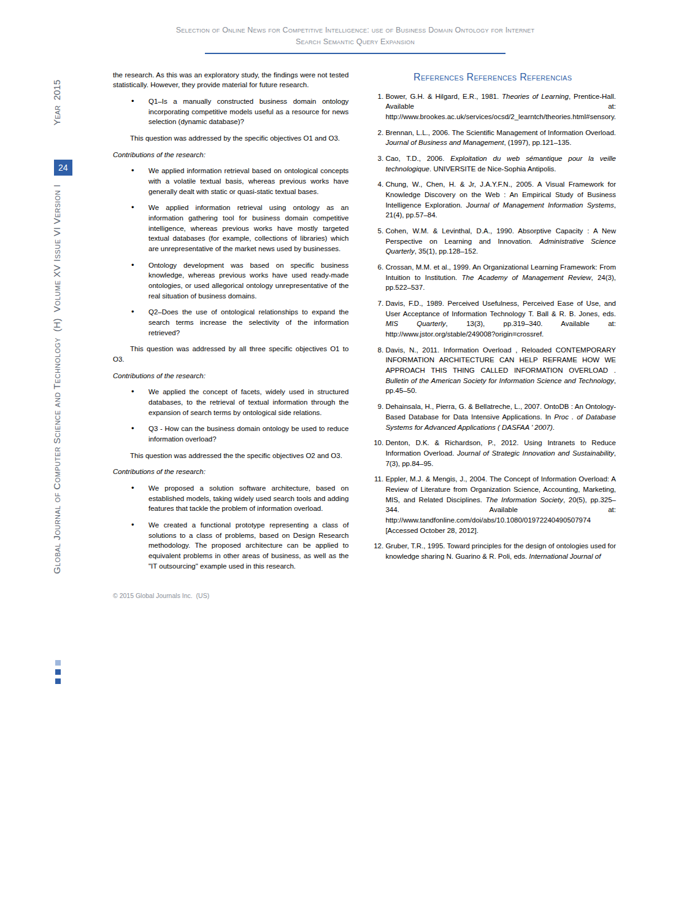Selection of Online News for Competitive Intelligence: use of Business Domain Ontology for Internet
Search Semantic Query Expansion
Global Journal of Computer Science and Technology (H) Volume XV Issue VI Version I
Year 2015
24
the research. As this was an exploratory study, the findings were not tested statistically. However, they provide material for future research.
Q1–Is a manually constructed business domain ontology incorporating competitive models useful as a resource for news selection (dynamic database)?
This question was addressed by the specific objectives O1 and O3.
Contributions of the research:
We applied information retrieval based on ontological concepts with a volatile textual basis, whereas previous works have generally dealt with static or quasi-static textual bases.
We applied information retrieval using ontology as an information gathering tool for business domain competitive intelligence, whereas previous works have mostly targeted textual databases (for example, collections of libraries) which are unrepresentative of the market news used by businesses.
Ontology development was based on specific business knowledge, whereas previous works have used ready-made ontologies, or used allegorical ontology unrepresentative of the real situation of business domains.
Q2–Does the use of ontological relationships to expand the search terms increase the selectivity of the information retrieved?
This question was addressed by all three specific objectives O1 to O3.
Contributions of the research:
We applied the concept of facets, widely used in structured databases, to the retrieval of textual information through the expansion of search terms by ontological side relations.
Q3 - How can the business domain ontology be used to reduce information overload?
This question was addressed the the specific objectives O2 and O3.
Contributions of the research:
We proposed a solution software architecture, based on established models, taking widely used search tools and adding features that tackle the problem of information overload.
We created a functional prototype representing a class of solutions to a class of problems, based on Design Research methodology. The proposed architecture can be applied to equivalent problems in other areas of business, as well as the "IT outsourcing" example used in this research.
References References Referencias
Bower, G.H. & Hilgard, E.R., 1981. Theories of Learning, Prentice-Hall. Available at: http://www.brookes.ac.uk/services/ocsd/2_learntch/theories.html#sensory.
Brennan, L.L., 2006. The Scientific Management of Information Overload. Journal of Business and Management, (1997), pp.121–135.
Cao, T.D., 2006. Exploitation du web sémantique pour la veille technologique. UNIVERSITE de Nice-Sophia Antipolis.
Chung, W., Chen, H. & Jr, J.A.Y.F.N., 2005. A Visual Framework for Knowledge Discovery on the Web : An Empirical Study of Business Intelligence Exploration. Journal of Management Information Systems, 21(4), pp.57–84.
Cohen, W.M. & Levinthal, D.A., 1990. Absorptive Capacity : A New Perspective on Learning and Innovation. Administrative Science Quarterly, 35(1), pp.128–152.
Crossan, M.M. et al., 1999. An Organizational Learning Framework: From Intuition to Institution. The Academy of Management Review, 24(3), pp.522–537.
Davis, F.D., 1989. Perceived Usefulness, Perceived Ease of Use, and User Acceptance of Information Technology T. Ball & R. B. Jones, eds. MIS Quarterly, 13(3), pp.319–340. Available at: http://www.jstor.org/stable/249008?origin=crossref.
Davis, N., 2011. Information Overload , Reloaded CONTEMPORARY INFORMATION ARCHITECTURE CAN HELP REFRAME HOW WE APPROACH THIS THING CALLED INFORMATION OVERLOAD . Bulletin of the American Society for Information Science and Technology, pp.45–50.
Dehainsala, H., Pierra, G. & Bellatreche, L., 2007. OntoDB : An Ontology-Based Database for Data Intensive Applications. In Proc . of Database Systems for Advanced Applications ( DASFAA ' 2007).
Denton, D.K. & Richardson, P., 2012. Using Intranets to Reduce Information Overload. Journal of Strategic Innovation and Sustainability, 7(3), pp.84–95.
Eppler, M.J. & Mengis, J., 2004. The Concept of Information Overload: A Review of Literature from Organization Science, Accounting, Marketing, MIS, and Related Disciplines. The Information Society, 20(5), pp.325–344. Available at: http://www.tandfonline.com/doi/abs/10.1080/01972240490507974 [Accessed October 28, 2012].
Gruber, T.R., 1995. Toward principles for the design of ontologies used for knowledge sharing N. Guarino & R. Poli, eds. International Journal of
© 2015 Global Journals Inc. (US)